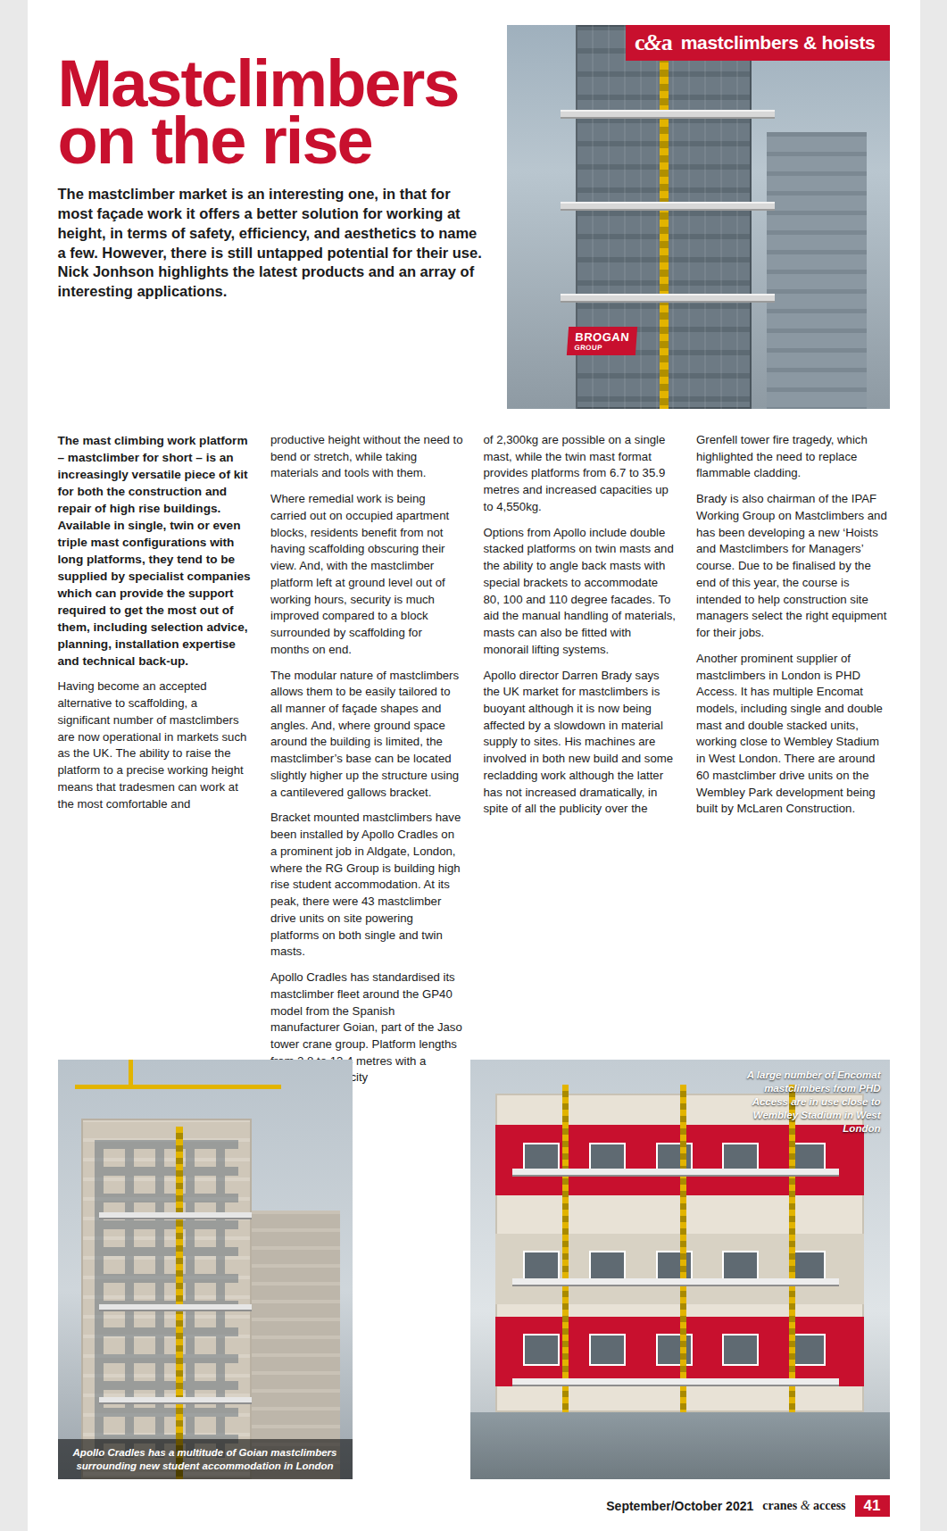c&a mastclimbers & hoists
Mastclimberson the rise
The mastclimber market is an interesting one, in that for most façade work it offers a better solution for working at height, in terms of safety, efficiency, and aesthetics to name a few. However, there is still untapped potential for their use. Nick Jonhson highlights the latest products and an array of interesting applications.
BROGANGROUP
The mast climbing work platform – mastclimber for short – is an increasingly versatile piece of kit for both the construction and repair of high rise buildings. Available in single, twin or even triple mast configurations with long platforms, they tend to be supplied by specialist companies which can provide the support required to get the most out of them, including selection advice, planning, installation expertise and technical back-up.
Having become an accepted alternative to scaffolding, a significant number of mastclimbers are now operational in markets such as the UK. The ability to raise the platform to a precise working height means that tradesmen can work at the most comfortable and
productive height without the need to bend or stretch, while taking materials and tools with them.
Where remedial work is being carried out on occupied apartment blocks, residents benefit from not having scaffolding obscuring their view. And, with the mastclimber platform left at ground level out of working hours, security is much improved compared to a block surrounded by scaffolding for months on end.
The modular nature of mastclimbers allows them to be easily tailored to all manner of façade shapes and angles. And, where ground space around the building is limited, the mastclimber’s base can be located slightly higher up the structure using a cantilevered gallows bracket.
Bracket mounted mastclimbers have been installed by Apollo Cradles on a prominent job in Aldgate, London, where the RG Group is building high rise student accommodation. At its peak, there were 43 mastclimber drive units on site powering platforms on both single and twin masts.
Apollo Cradles has standardised its mastclimber fleet around the GP40 model from the Spanish manufacturer Goian, part of the Jaso tower crane group. Platform lengths from 2.8 to 13.4 metres with a maximum capacity
of 2,300kg are possible on a single mast, while the twin mast format provides platforms from 6.7 to 35.9 metres and increased capacities up to 4,550kg.
Options from Apollo include double stacked platforms on twin masts and the ability to angle back masts with special brackets to accommodate 80, 100 and 110 degree facades. To aid the manual handling of materials, masts can also be fitted with monorail lifting systems.
Apollo director Darren Brady says the UK market for mastclimbers is buoyant although it is now being affected by a slowdown in material supply to sites. His machines are involved in both new build and some recladding work although the latter has not increased dramatically, in spite of all the publicity over the
Grenfell tower fire tragedy, which highlighted the need to replace flammable cladding.
Brady is also chairman of the IPAF Working Group on Mastclimbers and has been developing a new ‘Hoists and Mastclimbers for Managers’ course. Due to be finalised by the end of this year, the course is intended to help construction site managers select the right equipment for their jobs.
Another prominent supplier of mastclimbers in London is PHD Access. It has multiple Encomat models, including single and double mast and double stacked units, working close to Wembley Stadium in West London. There are around 60 mastclimber drive units on the Wembley Park development being built by McLaren Construction.
Apollo Cradles has a multitude of Goian mastclimbers surrounding new student accommodation in London
A large number of Encomat mastclimbers from PHD Access are in use close to Wembley Stadium in West London
September/October 2021 cranes & access 41